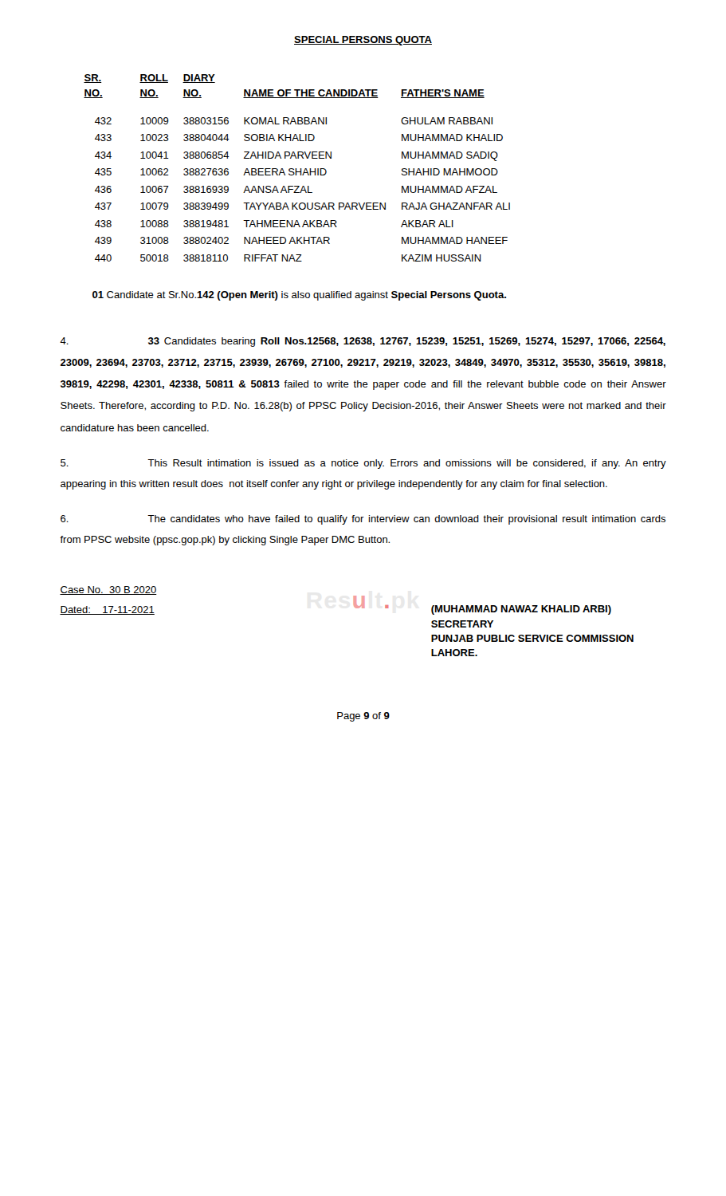SPECIAL PERSONS QUOTA
| SR. NO. | ROLL NO. | DIARY NO. | NAME OF THE CANDIDATE | FATHER'S NAME |
| --- | --- | --- | --- | --- |
| 432 | 10009 | 38803156 | KOMAL RABBANI | GHULAM RABBANI |
| 433 | 10023 | 38804044 | SOBIA KHALID | MUHAMMAD KHALID |
| 434 | 10041 | 38806854 | ZAHIDA PARVEEN | MUHAMMAD SADIQ |
| 435 | 10062 | 38827636 | ABEERA SHAHID | SHAHID MAHMOOD |
| 436 | 10067 | 38816939 | AANSA AFZAL | MUHAMMAD AFZAL |
| 437 | 10079 | 38839499 | TAYYABA KOUSAR PARVEEN | RAJA GHAZANFAR ALI |
| 438 | 10088 | 38819481 | TAHMEENA AKBAR | AKBAR ALI |
| 439 | 31008 | 38802402 | NAHEED AKHTAR | MUHAMMAD HANEEF |
| 440 | 50018 | 38818110 | RIFFAT NAZ | KAZIM HUSSAIN |
01 Candidate at Sr.No.142 (Open Merit) is also qualified against Special Persons Quota.
4. 33 Candidates bearing Roll Nos.12568, 12638, 12767, 15239, 15251, 15269, 15274, 15297, 17066, 22564, 23009, 23694, 23703, 23712, 23715, 23939, 26769, 27100, 29217, 29219, 32023, 34849, 34970, 35312, 35530, 35619, 39818, 39819, 42298, 42301, 42338, 50811 & 50813 failed to write the paper code and fill the relevant bubble code on their Answer Sheets. Therefore, according to P.D. No. 16.28(b) of PPSC Policy Decision-2016, their Answer Sheets were not marked and their candidature has been cancelled.
5. This Result intimation is issued as a notice only. Errors and omissions will be considered, if any. An entry appearing in this written result does not itself confer any right or privilege independently for any claim for final selection.
6. The candidates who have failed to qualify for interview can download their provisional result intimation cards from PPSC website (ppsc.gop.pk) by clicking Single Paper DMC Button.
Case No. 30 B 2020
Dated: 17-11-2021
(MUHAMMAD NAWAZ KHALID ARBI)
SECRETARY
PUNJAB PUBLIC SERVICE COMMISSION
LAHORE.
Page 9 of 9
Result. pk